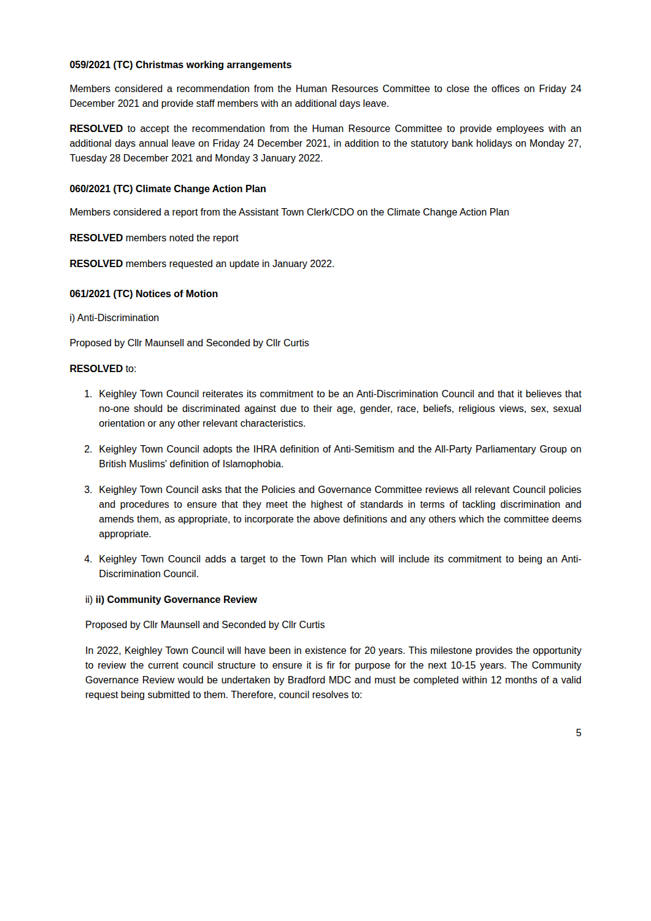059/2021 (TC) Christmas working arrangements
Members considered a recommendation from the Human Resources Committee to close the offices on Friday 24 December 2021 and provide staff members with an additional days leave.
RESOLVED to accept the recommendation from the Human Resource Committee to provide employees with an additional days annual leave on Friday 24 December 2021, in addition to the statutory bank holidays on Monday 27, Tuesday 28 December 2021 and Monday 3 January 2022.
060/2021 (TC) Climate Change Action Plan
Members considered a report from the Assistant Town Clerk/CDO on the Climate Change Action Plan
RESOLVED members noted the report
RESOLVED members requested an update in January 2022.
061/2021 (TC) Notices of Motion
i) Anti-Discrimination
Proposed by Cllr Maunsell and Seconded by Cllr Curtis
RESOLVED to:
Keighley Town Council reiterates its commitment to be an Anti-Discrimination Council and that it believes that no-one should be discriminated against due to their age, gender, race, beliefs, religious views, sex, sexual orientation or any other relevant characteristics.
Keighley Town Council adopts the IHRA definition of Anti-Semitism and the All-Party Parliamentary Group on British Muslims' definition of Islamophobia.
Keighley Town Council asks that the Policies and Governance Committee reviews all relevant Council policies and procedures to ensure that they meet the highest of standards in terms of tackling discrimination and amends them, as appropriate, to incorporate the above definitions and any others which the committee deems appropriate.
Keighley Town Council adds a target to the Town Plan which will include its commitment to being an Anti-Discrimination Council.
ii) ii) Community Governance Review
Proposed by Cllr Maunsell and Seconded by Cllr Curtis
In 2022, Keighley Town Council will have been in existence for 20 years. This milestone provides the opportunity to review the current council structure to ensure it is fir for purpose for the next 10-15 years. The Community Governance Review would be undertaken by Bradford MDC and must be completed within 12 months of a valid request being submitted to them. Therefore, council resolves to:
5